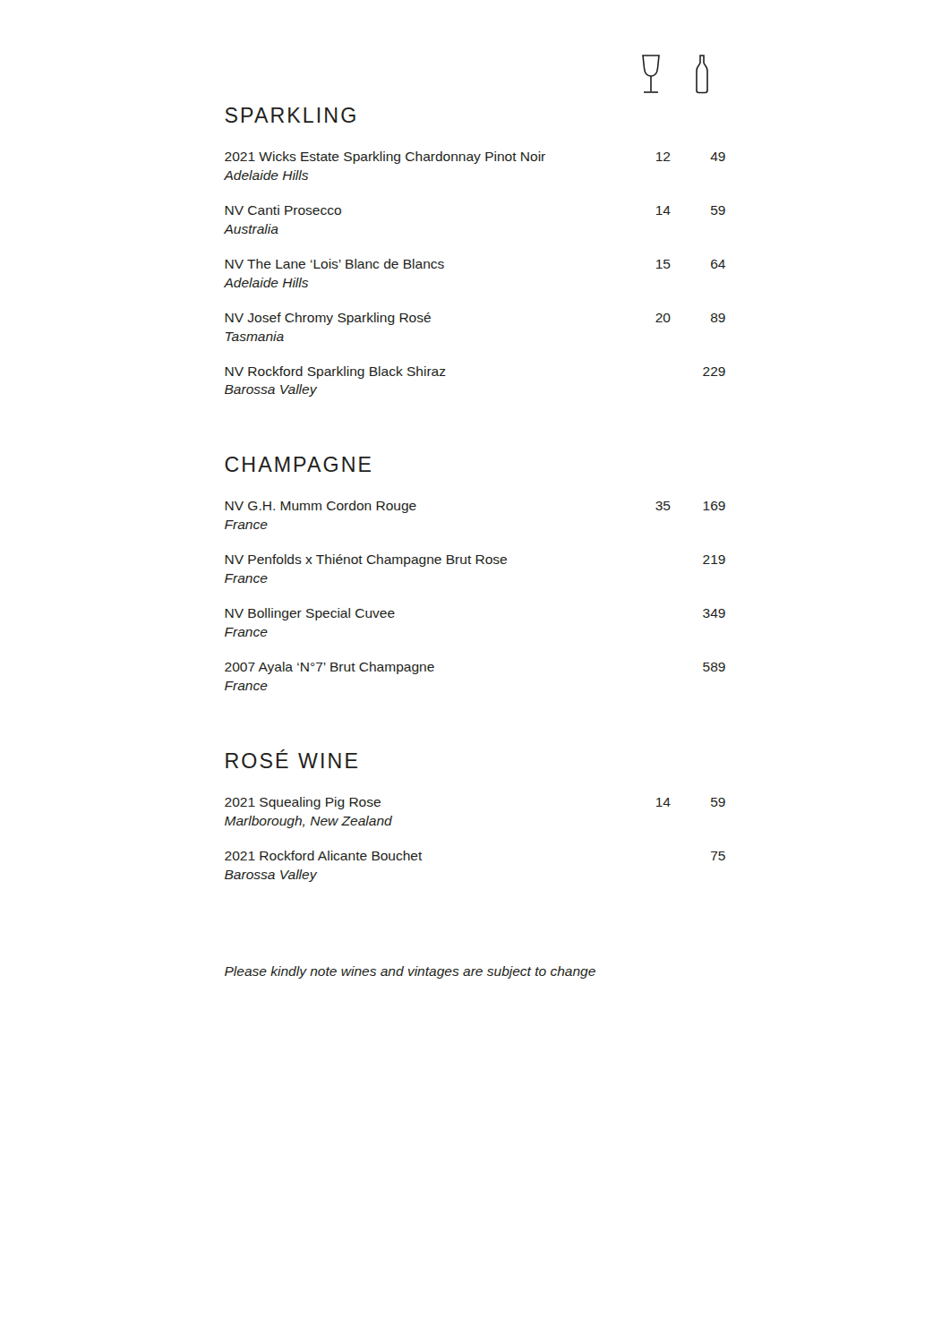SPARKLING
| 2021 Wicks Estate Sparkling Chardonnay Pinot Noir Adelaide Hills | 12 | 49 |
| NV Canti Prosecco Australia | 14 | 59 |
| NV The Lane ‘Lois’ Blanc de Blancs Adelaide Hills | 15 | 64 |
| NV Josef Chromy Sparkling Rosé Tasmania | 20 | 89 |
| NV Rockford Sparkling Black Shiraz Barossa Valley | | 229 |
CHAMPAGNE
| NV G.H. Mumm Cordon Rouge France | 35 | 169 |
| NV Penfolds x Thiénot Champagne Brut Rose France | | 219 |
| NV Bollinger Special Cuvee France | | 349 |
| 2007 Ayala ‘N°7’ Brut Champagne France | | 589 |
ROSÉ WINE
| 2021 Squealing Pig Rose Marlborough, New Zealand | 14 | 59 |
| 2021 Rockford Alicante Bouchet Barossa Valley | | 75 |
Please kindly note wines and vintages are subject to change